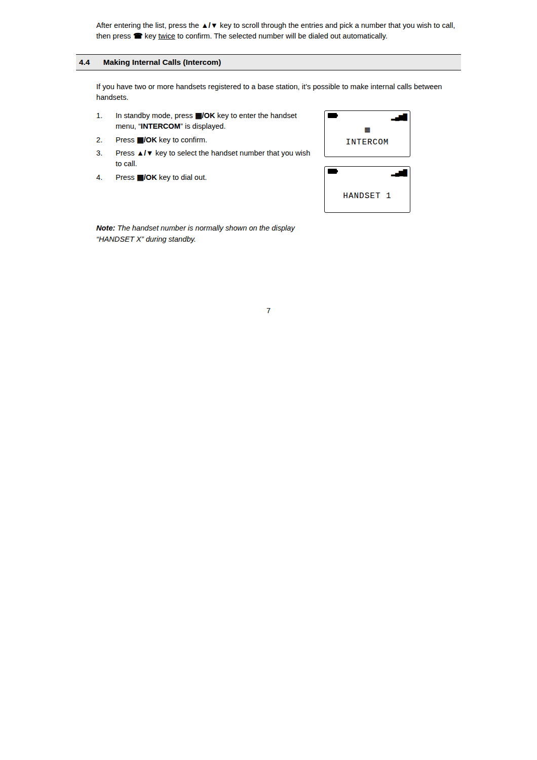After entering the list, press the ▲/▼ key to scroll through the entries and pick a number that you wish to call, then press ☎ key twice to confirm. The selected number will be dialed out automatically.
4.4 Making Internal Calls (Intercom)
If you have two or more handsets registered to a base station, it’s possible to make internal calls between handsets.
In standby mode, press ▦/OK key to enter the handset menu, “INTERCOM” is displayed.
Press ▦/OK key to confirm.
Press ▲/▼ key to select the handset number that you wish to call.
Press ▦/OK key to dial out.
▂▄▆█
▦
INTERCOM
▂▄▆█
HANDSET 1
Note: The handset number is normally shown on the display “HANDSET X” during standby.
7